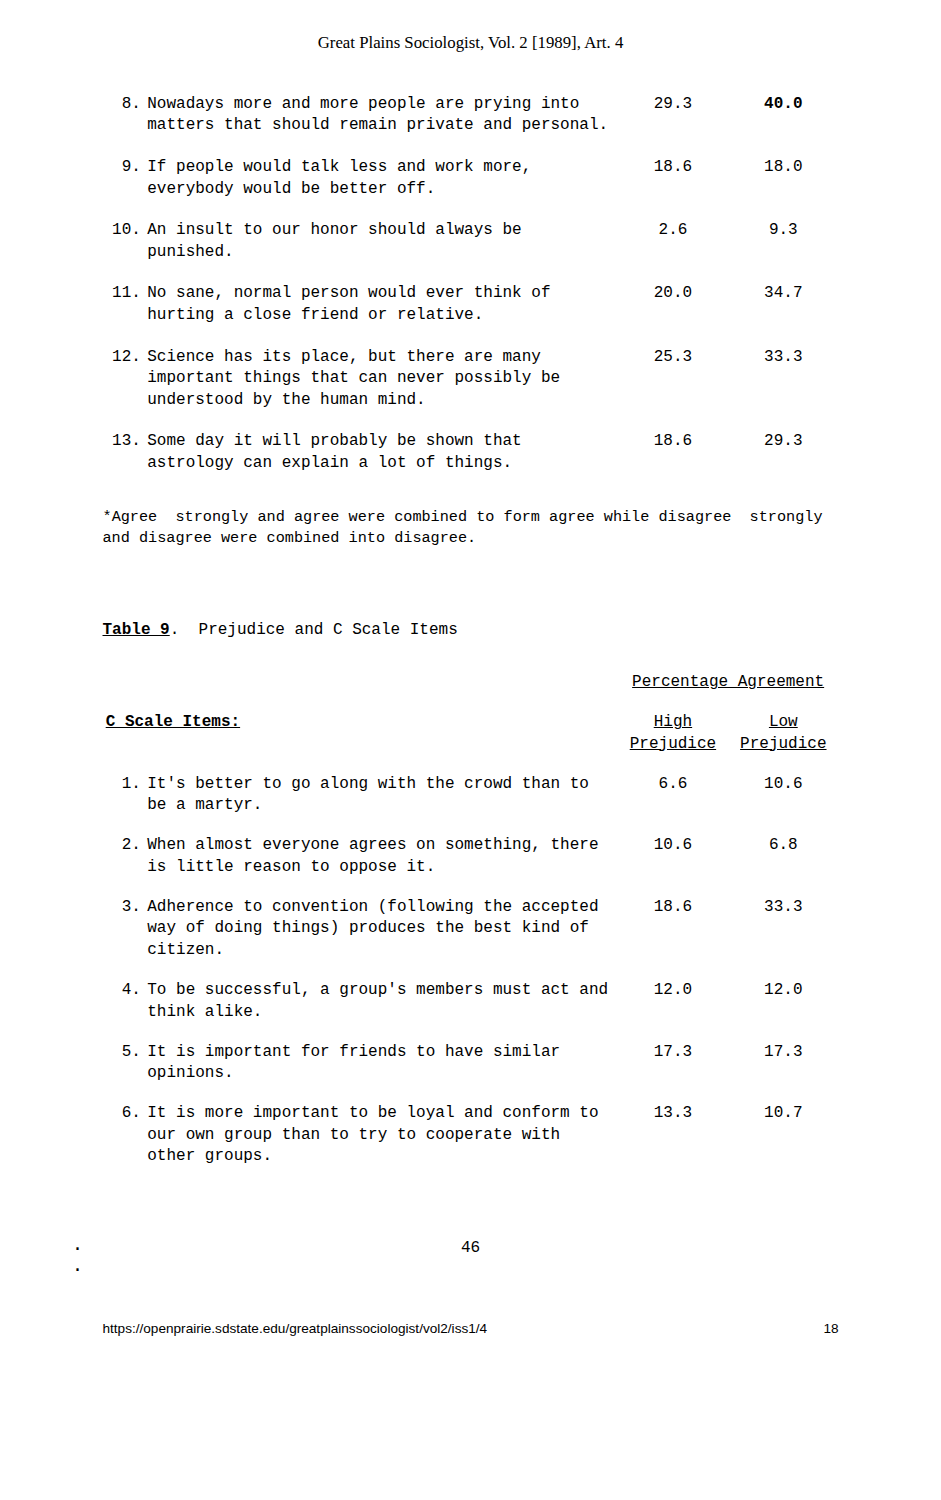Great Plains Sociologist, Vol. 2 [1989], Art. 4
| 8. | Nowadays more and more people are prying into matters that should remain private and personal. | 29.3 | 40.0 |
| 9. | If people would talk less and work more, everybody would be better off. | 18.6 | 18.0 |
| 10. | An insult to our honor should always be punished. | 2.6 | 9.3 |
| 11. | No sane, normal person would ever think of hurting a close friend or relative. | 20.0 | 34.7 |
| 12. | Science has its place, but there are many important things that can never possibly be understood by the human mind. | 25.3 | 33.3 |
| 13. | Some day it will probably be shown that astrology can explain a lot of things. | 18.6 | 29.3 |
*Agree strongly and agree were combined to form agree while disagree strongly and disagree were combined into disagree.
Table 9. Prejudice and C Scale Items
| | | Percentage Agreement |
| C Scale Items: | High Prejudice | Low Prejudice |
| 1. | It's better to go along with the crowd than to be a martyr. | 6.6 | 10.6 |
| 2. | When almost everyone agrees on something, there is little reason to oppose it. | 10.6 | 6.8 |
| 3. | Adherence to convention (following the accepted way of doing things) produces the best kind of citizen. | 18.6 | 33.3 |
| 4. | To be successful, a group's members must act and think alike. | 12.0 | 12.0 |
| 5. | It is important for friends to have similar opinions. | 17.3 | 17.3 |
| 6. | It is more important to be loyal and conform to our own group than to try to cooperate with other groups. | 13.3 | 10.7 |
46
.
.
https://openprairie.sdstate.edu/greatplainssociologist/vol2/iss1/4 18